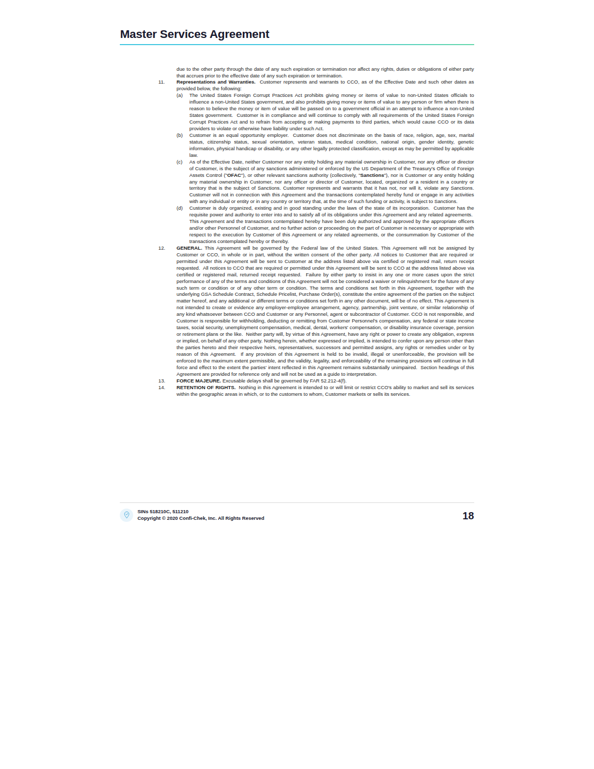Master Services Agreement
due to the other party through the date of any such expiration or termination nor affect any rights, duties or obligations of either party that accrues prior to the effective date of any such expiration or termination.
Representations and Warranties. Customer represents and warrants to CCO, as of the Effective Date and such other dates as provided below, the following:
The United States Foreign Corrupt Practices Act prohibits giving money or items of value to non-United States officials to influence a non-United States government, and also prohibits giving money or items of value to any person or firm when there is reason to believe the money or item of value will be passed on to a government official in an attempt to influence a non-United States government. Customer is in compliance and will continue to comply with all requirements of the United States Foreign Corrupt Practices Act and to refrain from accepting or making payments to third parties, which would cause CCO or its data providers to violate or otherwise have liability under such Act.
Customer is an equal opportunity employer. Customer does not discriminate on the basis of race, religion, age, sex, marital status, citizenship status, sexual orientation, veteran status, medical condition, national origin, gender identity, genetic information, physical handicap or disability, or any other legally protected classification, except as may be permitted by applicable law.
As of the Effective Date, neither Customer nor any entity holding any material ownership in Customer, nor any officer or director of Customer, is the subject of any sanctions administered or enforced by the US Department of the Treasury's Office of Foreign Assets Control ("OFAC"), or other relevant sanctions authority (collectively, "Sanctions"), nor is Customer or any entity holding any material ownership in Customer, nor any officer or director of Customer, located, organized or a resident in a country or territory that is the subject of Sanctions. Customer represents and warrants that it has not, nor will it, violate any Sanctions. Customer will not in connection with this Agreement and the transactions contemplated hereby fund or engage in any activities with any individual or entity or in any country or territory that, at the time of such funding or activity, is subject to Sanctions.
Customer is duly organized, existing and in good standing under the laws of the state of its incorporation. Customer has the requisite power and authority to enter into and to satisfy all of its obligations under this Agreement and any related agreements. This Agreement and the transactions contemplated hereby have been duly authorized and approved by the appropriate officers and/or other Personnel of Customer, and no further action or proceeding on the part of Customer is necessary or appropriate with respect to the execution by Customer of this Agreement or any related agreements, or the consummation by Customer of the transactions contemplated hereby or thereby.
GENERAL. This Agreement will be governed by the Federal law of the United States. This Agreement will not be assigned by Customer or CCO, in whole or in part, without the written consent of the other party. All notices to Customer that are required or permitted under this Agreement will be sent to Customer at the address listed above via certified or registered mail, return receipt requested. All notices to CCO that are required or permitted under this Agreement will be sent to CCO at the address listed above via certified or registered mail, returned receipt requested. Failure by either party to insist in any one or more cases upon the strict performance of any of the terms and conditions of this Agreement will not be considered a waiver or relinquishment for the future of any such term or condition or of any other term or condition. The terms and conditions set forth in this Agreement, together with the underlying GSA Schedule Contract, Schedule Pricelist, Purchase Order(s), constitute the entire agreement of the parties on the subject matter hereof, and any additional or different terms or conditions set forth in any other document, will be of no effect. This Agreement is not intended to create or evidence any employer-employee arrangement, agency, partnership, joint venture, or similar relationship of any kind whatsoever between CCO and Customer or any Personnel, agent or subcontractor of Customer. CCO is not responsible, and Customer is responsible for withholding, deducting or remitting from Customer Personnel's compensation, any federal or state income taxes, social security, unemployment compensation, medical, dental, workers' compensation, or disability insurance coverage, pension or retirement plans or the like. Neither party will, by virtue of this Agreement, have any right or power to create any obligation, express or implied, on behalf of any other party. Nothing herein, whether expressed or implied, is intended to confer upon any person other than the parties hereto and their respective heirs, representatives, successors and permitted assigns, any rights or remedies under or by reason of this Agreement. If any provision of this Agreement is held to be invalid, illegal or unenforceable, the provision will be enforced to the maximum extent permissible, and the validity, legality, and enforceability of the remaining provisions will continue in full force and effect to the extent the parties' intent reflected in this Agreement remains substantially unimpaired. Section headings of this Agreement are provided for reference only and will not be used as a guide to interpretation.
FORCE MAJEURE. Excusable delays shall be governed by FAR 52.212-4(f).
RETENTION OF RIGHTS. Nothing in this Agreement is intended to or will limit or restrict CCO's ability to market and sell its services within the geographic areas in which, or to the customers to whom, Customer markets or sells its services.
SINs 518210C, 511210
Copyright © 2020 Confi-Chek, Inc. All Rights Reserved
18